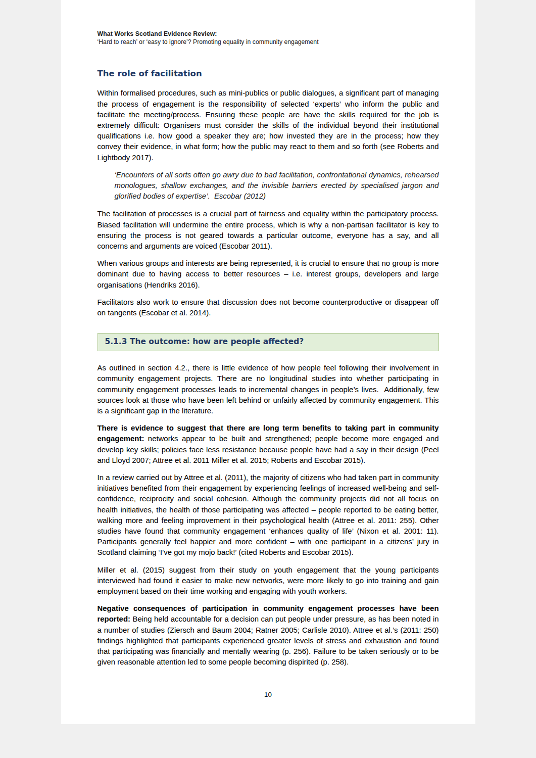What Works Scotland Evidence Review:
‘Hard to reach’ or ‘easy to ignore’? Promoting equality in community engagement
The role of facilitation
Within formalised procedures, such as mini-publics or public dialogues, a significant part of managing the process of engagement is the responsibility of selected ‘experts’ who inform the public and facilitate the meeting/process. Ensuring these people are have the skills required for the job is extremely difficult: Organisers must consider the skills of the individual beyond their institutional qualifications i.e. how good a speaker they are; how invested they are in the process; how they convey their evidence, in what form; how the public may react to them and so forth (see Roberts and Lightbody 2017).
‘Encounters of all sorts often go awry due to bad facilitation, confrontational dynamics, rehearsed monologues, shallow exchanges, and the invisible barriers erected by specialised jargon and glorified bodies of expertise’. Escobar (2012)
The facilitation of processes is a crucial part of fairness and equality within the participatory process. Biased facilitation will undermine the entire process, which is why a non-partisan facilitator is key to ensuring the process is not geared towards a particular outcome, everyone has a say, and all concerns and arguments are voiced (Escobar 2011).
When various groups and interests are being represented, it is crucial to ensure that no group is more dominant due to having access to better resources – i.e. interest groups, developers and large organisations (Hendriks 2016).
Facilitators also work to ensure that discussion does not become counterproductive or disappear off on tangents (Escobar et al. 2014).
5.1.3 The outcome: how are people affected?
As outlined in section 4.2., there is little evidence of how people feel following their involvement in community engagement projects. There are no longitudinal studies into whether participating in community engagement processes leads to incremental changes in people’s lives. Additionally, few sources look at those who have been left behind or unfairly affected by community engagement. This is a significant gap in the literature.
There is evidence to suggest that there are long term benefits to taking part in community engagement: networks appear to be built and strengthened; people become more engaged and develop key skills; policies face less resistance because people have had a say in their design (Peel and Lloyd 2007; Attree et al. 2011 Miller et al. 2015; Roberts and Escobar 2015).
In a review carried out by Attree et al. (2011), the majority of citizens who had taken part in community initiatives benefited from their engagement by experiencing feelings of increased well-being and self-confidence, reciprocity and social cohesion. Although the community projects did not all focus on health initiatives, the health of those participating was affected – people reported to be eating better, walking more and feeling improvement in their psychological health (Attree et al. 2011: 255). Other studies have found that community engagement ‘enhances quality of life’ (Nixon et al. 2001: 11). Participants generally feel happier and more confident – with one participant in a citizens’ jury in Scotland claiming ‘I’ve got my mojo back!’ (cited Roberts and Escobar 2015).
Miller et al. (2015) suggest from their study on youth engagement that the young participants interviewed had found it easier to make new networks, were more likely to go into training and gain employment based on their time working and engaging with youth workers.
Negative consequences of participation in community engagement processes have been reported: Being held accountable for a decision can put people under pressure, as has been noted in a number of studies (Ziersch and Baum 2004; Ratner 2005; Carlisle 2010). Attree et al.’s (2011: 250) findings highlighted that participants experienced greater levels of stress and exhaustion and found that participating was financially and mentally wearing (p. 256). Failure to be taken seriously or to be given reasonable attention led to some people becoming dispirited (p. 258).
10